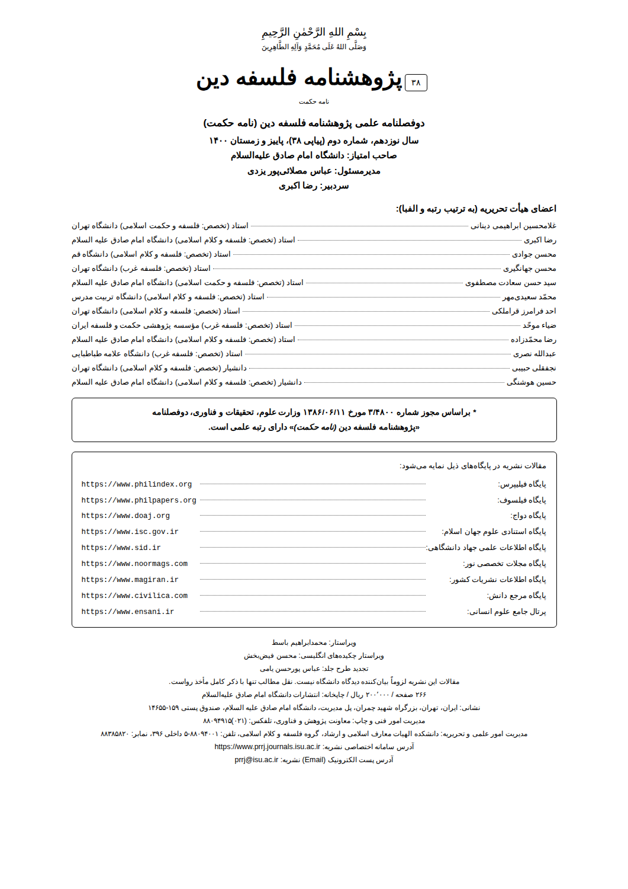بِسْمِ اللهِ الرَّحْمٰنِ الرَّحِیمِ
وَصَلَّی اللهُ عَلَی مُحَمَّدٍ وَآلِهِ الطَّاهِرِینَ
۳۸ پژوهشنامه فلسفه دین
نامه حکمت
دوفصلنامه علمی پژوهشنامه فلسفه دین (نامه حکمت)
سال نوزدهم، شماره دوم (پیاپی ۳۸)، پاییز و زمستان ۱۴۰۰
صاحب امتیاز: دانشگاه امام صادق علیه‌السلام
مدیرمسئول: عباس مصلائی‌پور یزدی
سردبیر: رضا اکبری
اعضای هیأت تحریریه (به ترتیب رتبه و الفبا):
غلامحسین ابراهیمی دینانی استاد (تخصص: فلسفه و حکمت اسلامی) دانشگاه تهران
رضا اکبری استاد (تخصص: فلسفه و کلام اسلامی) دانشگاه امام صادق علیه السلام
محسن جوادی استاد (تخصص: فلسفه و کلام اسلامی) دانشگاه قم
محسن جهانگیری استاد (تخصص: فلسفه غرب) دانشگاه تهران
سید حسن سعادت مصطفوی استاد (تخصص: فلسفه و حکمت اسلامی) دانشگاه امام صادق علیه السلام
محمّد سعیدی‌مهر استاد (تخصص: فلسفه و کلام اسلامی) دانشگاه تربیت مدرس
احد فرامرز قراملکی استاد (تخصص: فلسفه و کلام اسلامی) دانشگاه تهران
ضیاء موحّد استاد (تخصص: فلسفه غرب) مؤسسه پژوهشی حکمت و فلسفه ایران
رضا محمّدزاده استاد (تخصص: فلسفه و کلام اسلامی) دانشگاه امام صادق علیه السلام
عبدالله نصری استاد (تخصص: فلسفه غرب) دانشگاه علامه طباطبایی
نجفقلی حبیبی دانشیار (تخصص: فلسفه و کلام اسلامی) دانشگاه تهران
حسین هوشنگی دانشیار (تخصص: فلسفه و کلام اسلامی) دانشگاه امام صادق علیه السلام
* براساس مجوز شماره ۳/۴۸۰۰ مورخ ۱۳۸۶/۰۶/۱۱ وزارت علوم، تحقیقات و فناوری، دوفصلنامه
«پژوهشنامه فلسفه دین (نامه حکمت)» دارای رتبه علمی است.
مقالات نشریه در پایگاه‌های ذیل نمایه می‌شود:
| پایگاه فیلیپرس: | | https://www.philindex.org |
| پایگاه فیلسوف: | | https://www.philpapers.org |
| پایگاه دواج: | | https://www.doaj.org |
| پایگاه استنادی علوم جهان اسلام: | | https://www.isc.gov.ir |
| پایگاه اطلاعات علمی جهاد دانشگاهی: | | https://www.sid.ir |
| پایگاه مجلات تخصصی نور: | | https://www.noormags.com |
| پایگاه اطلاعات نشریات کشور: | | https://www.magiran.ir |
| پایگاه مرجع دانش: | | https://www.civilica.com |
| پرتال جامع علوم انسانی: | | https://www.ensani.ir |
ویراستار: محمدابراهیم باسط
ویراستار چکیده‌های انگلیسی: محسن فیض‌بخش
تجدید طرح جلد: عباس پورحسن یامی
مقالات این نشریه لزوماً بیان‌کننده دیدگاه دانشگاه نیست. نقل مطالب تنها با ذکر کامل مأخذ رواست.
۲۶۶ صفحه / ۲۰۰٬۰۰۰ ریال / چاپخانه: انتشارات دانشگاه امام صادق علیه‌السلام
نشانی: ایران، تهران، بزرگراه شهید چمران، پل مدیریت، دانشگاه امام صادق علیه السلام، صندوق پستی ۱۵۹-۱۴۶۵۵
مدیریت امور فنی و چاپ: معاونت پژوهش و فناوری، تلفکس: (۰۲۱)۸۸۰۹۴۹۱۵
مدیریت امور علمی و تحریریه: دانشکده الهیات معارف اسلامی و ارشاد، گروه فلسفه و کلام اسلامی، تلفن: ۸۸۰۹۴۰۰۱-۵ داخلی ۳۹۶، نمابر: ۸۸۳۸۵۸۲۰
آدرس سامانه اختصاصی نشریه: https://www.prrj.journals.isu.ac.ir
آدرس پست الکترونیک (Email) نشریه: prrj@isu.ac.ir